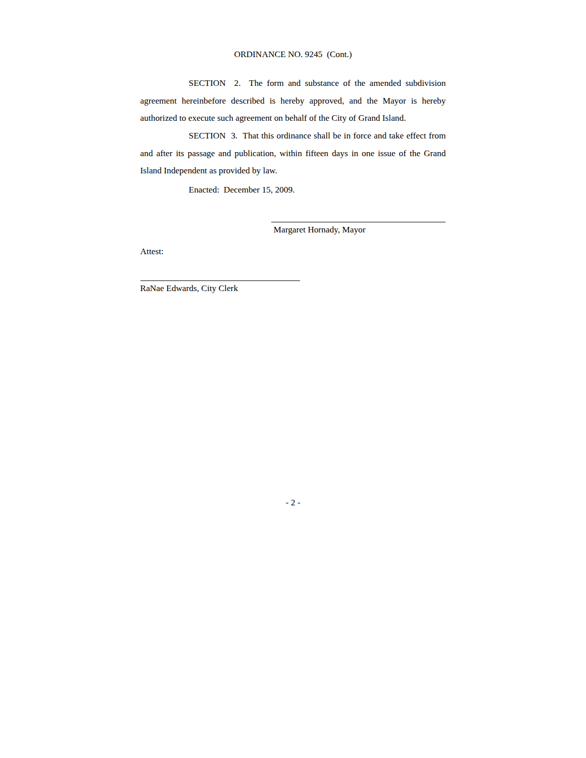ORDINANCE NO. 9245 (Cont.)
SECTION 2. The form and substance of the amended subdivision agreement hereinbefore described is hereby approved, and the Mayor is hereby authorized to execute such agreement on behalf of the City of Grand Island.
SECTION 3. That this ordinance shall be in force and take effect from and after its passage and publication, within fifteen days in one issue of the Grand Island Independent as provided by law.
Enacted: December 15, 2009.
Margaret Hornady, Mayor
Attest:
RaNae Edwards, City Clerk
- 2 -